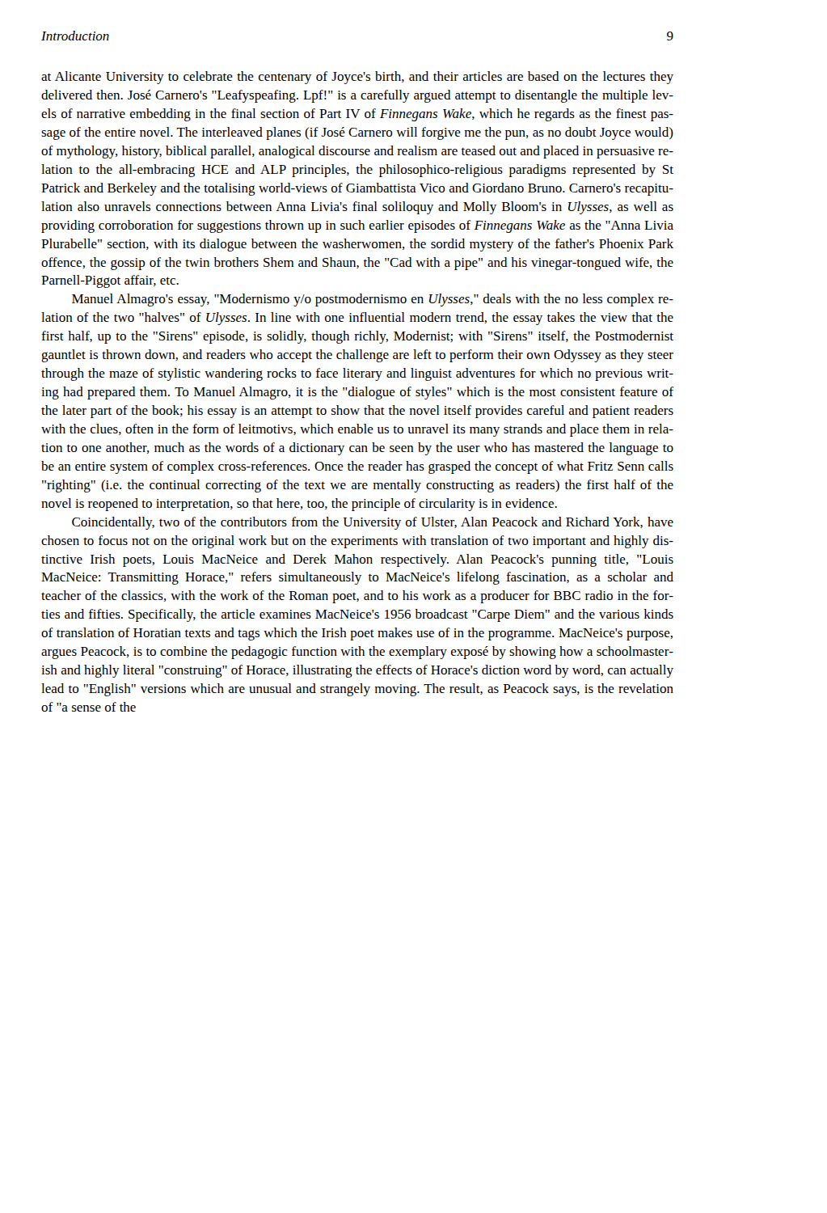Introduction 9
at Alicante University to celebrate the centenary of Joyce's birth, and their articles are based on the lectures they delivered then. José Carnero's "Leafyspeafing. Lpf!" is a carefully argued attempt to disentangle the multiple levels of narrative embedding in the final section of Part IV of Finnegans Wake, which he regards as the finest passage of the entire novel. The interleaved planes (if José Carnero will forgive me the pun, as no doubt Joyce would) of mythology, history, biblical parallel, analogical discourse and realism are teased out and placed in persuasive relation to the all-embracing HCE and ALP principles, the philosophico-religious paradigms represented by St Patrick and Berkeley and the totalising world-views of Giambattista Vico and Giordano Bruno. Carnero's recapitulation also unravels connections between Anna Livia's final soliloquy and Molly Bloom's in Ulysses, as well as providing corroboration for suggestions thrown up in such earlier episodes of Finnegans Wake as the "Anna Livia Plurabelle" section, with its dialogue between the washerwomen, the sordid mystery of the father's Phoenix Park offence, the gossip of the twin brothers Shem and Shaun, the "Cad with a pipe" and his vinegar-tongued wife, the Parnell-Piggot affair, etc.
Manuel Almagro's essay, "Modernismo y/o postmodernismo en Ulysses," deals with the no less complex relation of the two "halves" of Ulysses. In line with one influential modern trend, the essay takes the view that the first half, up to the "Sirens" episode, is solidly, though richly, Modernist; with "Sirens" itself, the Postmodernist gauntlet is thrown down, and readers who accept the challenge are left to perform their own Odyssey as they steer through the maze of stylistic wandering rocks to face literary and linguist adventures for which no previous writing had prepared them. To Manuel Almagro, it is the "dialogue of styles" which is the most consistent feature of the later part of the book; his essay is an attempt to show that the novel itself provides careful and patient readers with the clues, often in the form of leitmotivs, which enable us to unravel its many strands and place them in relation to one another, much as the words of a dictionary can be seen by the user who has mastered the language to be an entire system of complex cross-references. Once the reader has grasped the concept of what Fritz Senn calls "righting" (i.e. the continual correcting of the text we are mentally constructing as readers) the first half of the novel is reopened to interpretation, so that here, too, the principle of circularity is in evidence.
Coincidentally, two of the contributors from the University of Ulster, Alan Peacock and Richard York, have chosen to focus not on the original work but on the experiments with translation of two important and highly distinctive Irish poets, Louis MacNeice and Derek Mahon respectively. Alan Peacock's punning title, "Louis MacNeice: Transmitting Horace," refers simultaneously to MacNeice's lifelong fascination, as a scholar and teacher of the classics, with the work of the Roman poet, and to his work as a producer for BBC radio in the forties and fifties. Specifically, the article examines MacNeice's 1956 broadcast "Carpe Diem" and the various kinds of translation of Horatian texts and tags which the Irish poet makes use of in the programme. MacNeice's purpose, argues Peacock, is to combine the pedagogic function with the exemplary exposé by showing how a schoolmasterish and highly literal "construing" of Horace, illustrating the effects of Horace's diction word by word, can actually lead to "English" versions which are unusual and strangely moving. The result, as Peacock says, is the revelation of "a sense of the